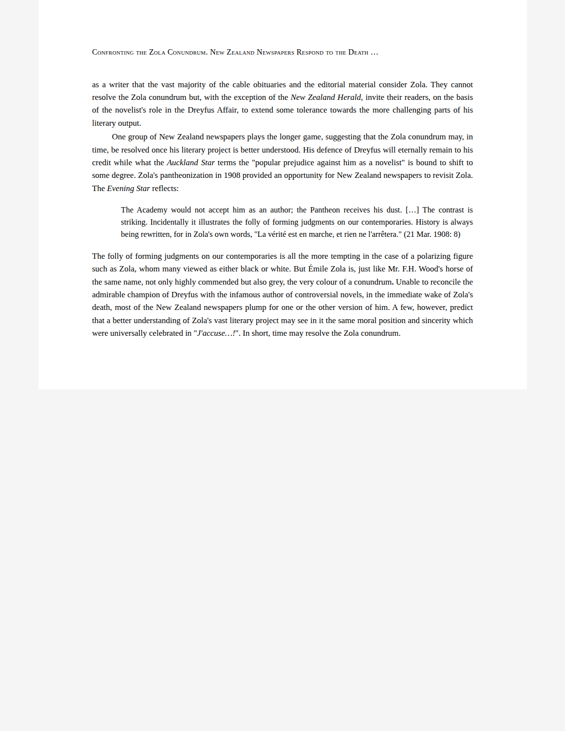Confronting the Zola Conundrum. New Zealand Newspapers Respond to the Death …
as a writer that the vast majority of the cable obituaries and the editorial material consider Zola. They cannot resolve the Zola conundrum but, with the exception of the New Zealand Herald, invite their readers, on the basis of the novelist's role in the Dreyfus Affair, to extend some tolerance towards the more challenging parts of his literary output.
One group of New Zealand newspapers plays the longer game, suggesting that the Zola conundrum may, in time, be resolved once his literary project is better understood. His defence of Dreyfus will eternally remain to his credit while what the Auckland Star terms the "popular prejudice against him as a novelist" is bound to shift to some degree. Zola's pantheonization in 1908 provided an opportunity for New Zealand newspapers to revisit Zola. The Evening Star reflects:
The Academy would not accept him as an author; the Pantheon receives his dust. […] The contrast is striking. Incidentally it illustrates the folly of forming judgments on our contemporaries. History is always being rewritten, for in Zola's own words, "La vérité est en marche, et rien ne l'arrêtera." (21 Mar. 1908: 8)
The folly of forming judgments on our contemporaries is all the more tempting in the case of a polarizing figure such as Zola, whom many viewed as either black or white. But Émile Zola is, just like Mr. F.H. Wood's horse of the same name, not only highly commended but also grey, the very colour of a conundrum. Unable to reconcile the admirable champion of Dreyfus with the infamous author of controversial novels, in the immediate wake of Zola's death, most of the New Zealand newspapers plump for one or the other version of him. A few, however, predict that a better understanding of Zola's vast literary project may see in it the same moral position and sincerity which were universally celebrated in "J'accuse…!". In short, time may resolve the Zola conundrum.